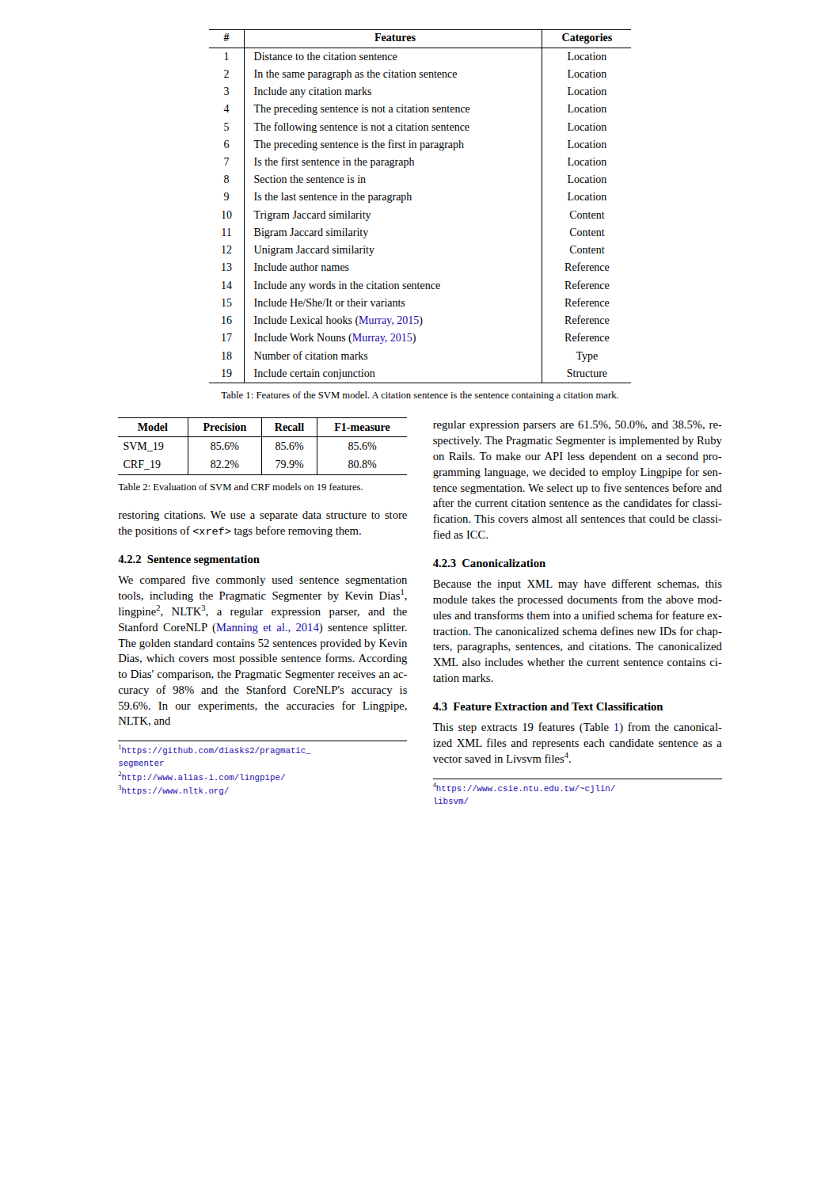| # | Features | Categories |
| --- | --- | --- |
| 1 | Distance to the citation sentence | Location |
| 2 | In the same paragraph as the citation sentence | Location |
| 3 | Include any citation marks | Location |
| 4 | The preceding sentence is not a citation sentence | Location |
| 5 | The following sentence is not a citation sentence | Location |
| 6 | The preceding sentence is the first in paragraph | Location |
| 7 | Is the first sentence in the paragraph | Location |
| 8 | Section the sentence is in | Location |
| 9 | Is the last sentence in the paragraph | Location |
| 10 | Trigram Jaccard similarity | Content |
| 11 | Bigram Jaccard similarity | Content |
| 12 | Unigram Jaccard similarity | Content |
| 13 | Include author names | Reference |
| 14 | Include any words in the citation sentence | Reference |
| 15 | Include He/She/It or their variants | Reference |
| 16 | Include Lexical hooks ( Murray, 2015 ) | Reference |
| 17 | Include Work Nouns ( Murray, 2015 ) | Reference |
| 18 | Number of citation marks | Type |
| 19 | Include certain conjunction | Structure |
Table 1: Features of the SVM model. A citation sentence is the sentence containing a citation mark.
| Model | Precision | Recall | F1-measure |
| --- | --- | --- | --- |
| SVM_19 | 85.6% | 85.6% | 85.6% |
| CRF_19 | 82.2% | 79.9% | 80.8% |
Table 2: Evaluation of SVM and CRF models on 19 features.
restoring citations. We use a separate data structure to store the positions of <xref> tags before removing them.
4.2.2 Sentence segmentation
We compared five commonly used sentence segmentation tools, including the Pragmatic Segmenter by Kevin Dias1, lingpine2, NLTK3, a regular expression parser, and the Stanford CoreNLP (Manning et al., 2014) sentence splitter. The golden standard contains 52 sentences provided by Kevin Dias, which covers most possible sentence forms. According to Dias' comparison, the Pragmatic Segmenter receives an accuracy of 98% and the Stanford CoreNLP's accuracy is 59.6%. In our experiments, the accuracies for Lingpipe, NLTK, and
1https://github.com/diasks2/pragmatic_
segmenter
2http://www.alias-i.com/lingpipe/
3https://www.nltk.org/
regular expression parsers are 61.5%, 50.0%, and 38.5%, respectively. The Pragmatic Segmenter is implemented by Ruby on Rails. To make our API less dependent on a second programming language, we decided to employ Lingpipe for sentence segmentation. We select up to five sentences before and after the current citation sentence as the candidates for classification. This covers almost all sentences that could be classified as ICC.
4.2.3 Canonicalization
Because the input XML may have different schemas, this module takes the processed documents from the above modules and transforms them into a unified schema for feature extraction. The canonicalized schema defines new IDs for chapters, paragraphs, sentences, and citations. The canonicalized XML also includes whether the current sentence contains citation marks.
4.3 Feature Extraction and Text Classification
This step extracts 19 features (Table 1) from the canonicalized XML files and represents each candidate sentence as a vector saved in Livsvm files4.
4https://www.csie.ntu.edu.tw/~cjlin/
libsvm/